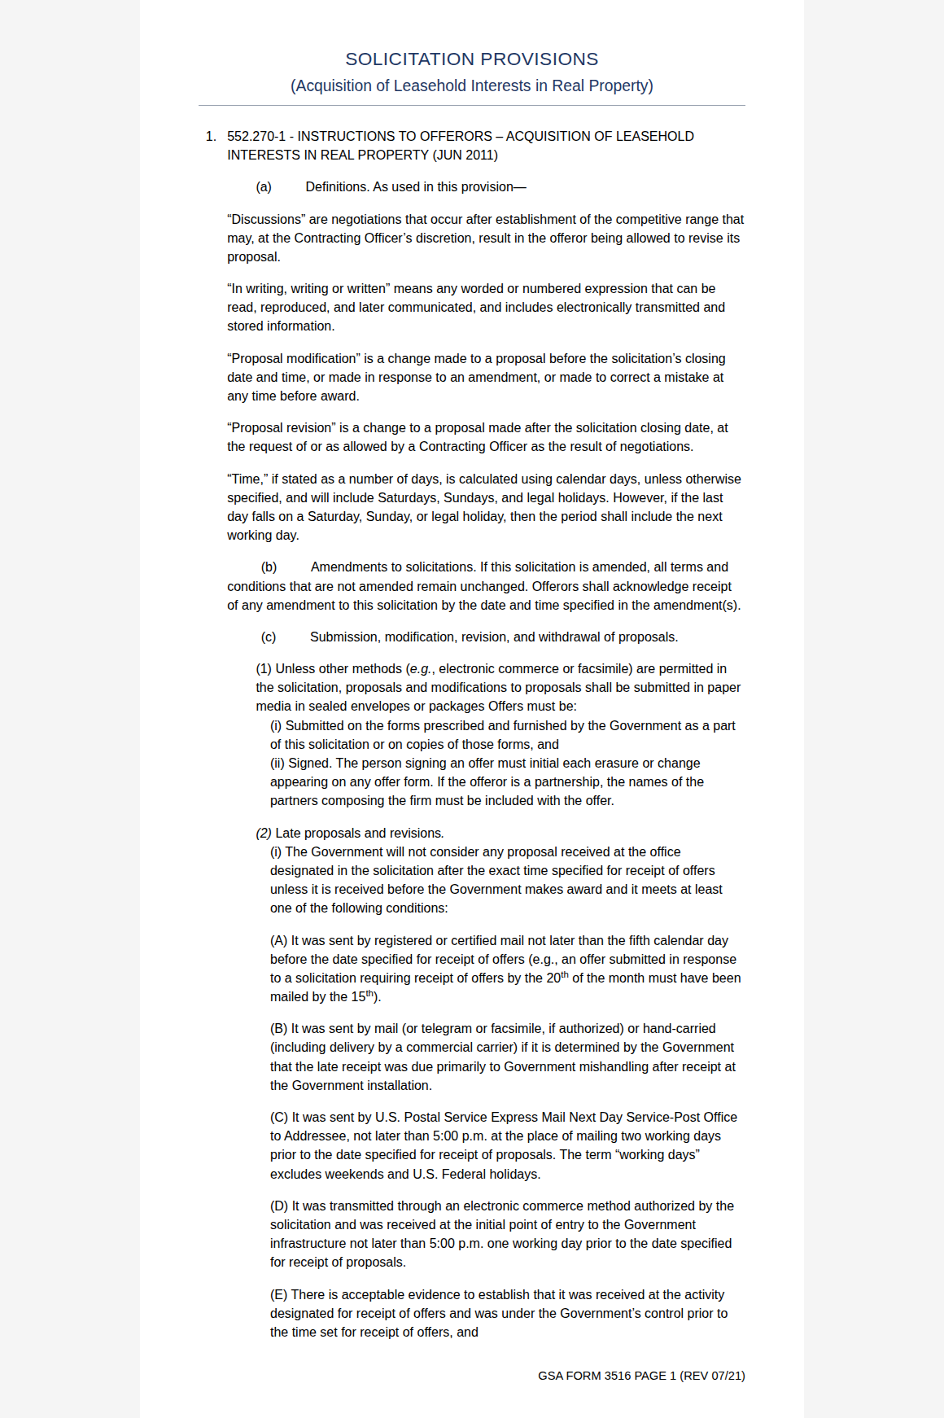SOLICITATION PROVISIONS
(Acquisition of Leasehold Interests in Real Property)
552.270-1 - INSTRUCTIONS TO OFFERORS – ACQUISITION OF LEASEHOLD INTERESTS IN REAL PROPERTY (JUN 2011)
(a) Definitions. As used in this provision—
“Discussions” are negotiations that occur after establishment of the competitive range that may, at the Contracting Officer’s discretion, result in the offeror being allowed to revise its proposal.
“In writing, writing or written” means any worded or numbered expression that can be read, reproduced, and later communicated, and includes electronically transmitted and stored information.
“Proposal modification” is a change made to a proposal before the solicitation’s closing date and time, or made in response to an amendment, or made to correct a mistake at any time before award.
“Proposal revision” is a change to a proposal made after the solicitation closing date, at the request of or as allowed by a Contracting Officer as the result of negotiations.
“Time,” if stated as a number of days, is calculated using calendar days, unless otherwise specified, and will include Saturdays, Sundays, and legal holidays. However, if the last day falls on a Saturday, Sunday, or legal holiday, then the period shall include the next working day.
(b) Amendments to solicitations. If this solicitation is amended, all terms and conditions that are not amended remain unchanged. Offerors shall acknowledge receipt of any amendment to this solicitation by the date and time specified in the amendment(s).
(c) Submission, modification, revision, and withdrawal of proposals.
(1) Unless other methods (e.g., electronic commerce or facsimile) are permitted in the solicitation, proposals and modifications to proposals shall be submitted in paper media in sealed envelopes or packages Offers must be:
(i) Submitted on the forms prescribed and furnished by the Government as a part of this solicitation or on copies of those forms, and
(ii) Signed. The person signing an offer must initial each erasure or change appearing on any offer form. If the offeror is a partnership, the names of the partners composing the firm must be included with the offer.
(2) Late proposals and revisions.
(i) The Government will not consider any proposal received at the office designated in the solicitation after the exact time specified for receipt of offers unless it is received before the Government makes award and it meets at least one of the following conditions:
(A) It was sent by registered or certified mail not later than the fifth calendar day before the date specified for receipt of offers (e.g., an offer submitted in response to a solicitation requiring receipt of offers by the 20th of the month must have been mailed by the 15th).
(B) It was sent by mail (or telegram or facsimile, if authorized) or hand-carried (including delivery by a commercial carrier) if it is determined by the Government that the late receipt was due primarily to Government mishandling after receipt at the Government installation.
(C) It was sent by U.S. Postal Service Express Mail Next Day Service-Post Office to Addressee, not later than 5:00 p.m. at the place of mailing two working days prior to the date specified for receipt of proposals. The term “working days” excludes weekends and U.S. Federal holidays.
(D) It was transmitted through an electronic commerce method authorized by the solicitation and was received at the initial point of entry to the Government infrastructure not later than 5:00 p.m. one working day prior to the date specified for receipt of proposals.
(E) There is acceptable evidence to establish that it was received at the activity designated for receipt of offers and was under the Government’s control prior to the time set for receipt of offers, and
GSA FORM 3516 PAGE 1 (REV 07/21)